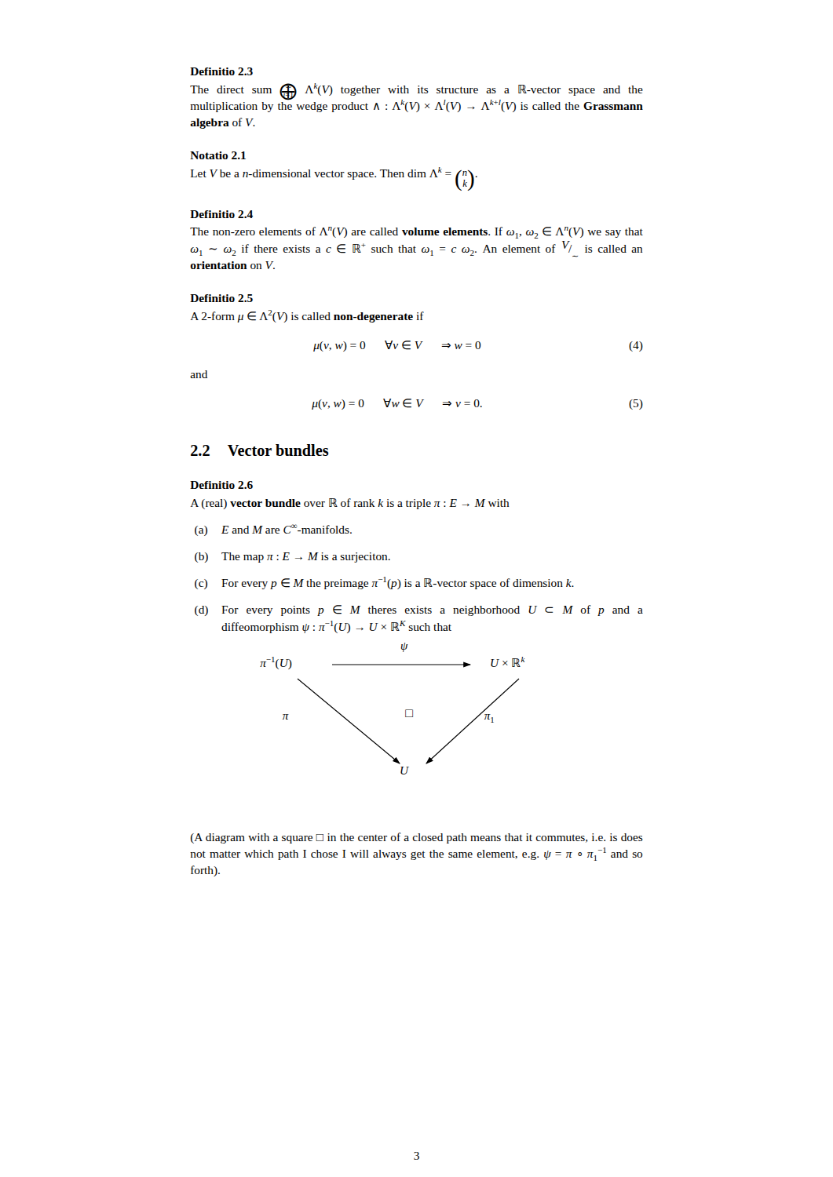Definitio 2.3
The direct sum ⨁∞i=1 Λk(V) together with its structure as a ℝ-vector space and the multiplication by the wedge product ∧ : Λk(V) × Λl(V) → Λk+l(V) is called the Grassmann algebra of V.
Notatio 2.1
Let V be a n-dimensional vector space. Then dim Λk = (n
k).
Definitio 2.4
The non-zero elements of Λn(V) are called volume elements. If ω1, ω2 ∈ Λn(V) we say that ω1 ∼ ω2 if there exists a c ∈ ℝ+ such that ω1 = c ω2. An element of V/∼ is called an orientation on V.
Definitio 2.5
A 2-form μ ∈ Λ2(V) is called non-degenerate if
μ(v, w) = 0 ∀v ∈ V ⇒ w = 0
(4)
and
μ(v, w) = 0 ∀w ∈ V ⇒ v = 0.
(5)
2.2 Vector bundles
Definitio 2.6
A (real) vector bundle over ℝ of rank k is a triple π : E → M with
E and M are C∞-manifolds.
The map π : E → M is a surjeciton.
For every p ∈ M the preimage π−1(p) is a ℝ-vector space of dimension k.
For every points p ∈ M theres exists a neighborhood U ⊂ M of p and a diffeomorphism ψ : π−1(U) → U × ℝK such that
π−1(U)
U × ℝk
U
ψ
π
π1
□
(A diagram with a square □ in the center of a closed path means that it commutes, i.e. is does not matter which path I chose I will always get the same element, e.g. ψ = π ∘ π1−1 and so forth).
3